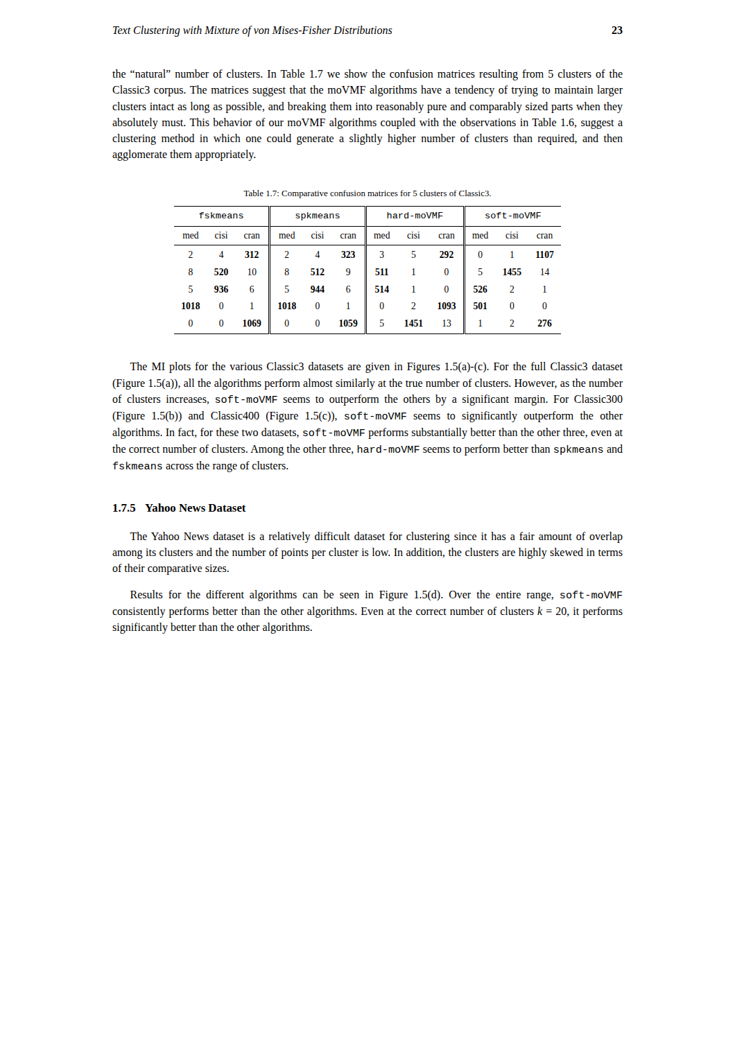Text Clustering with Mixture of von Mises-Fisher Distributions 23
the “natural” number of clusters. In Table 1.7 we show the confusion matrices resulting from 5 clusters of the Classic3 corpus. The matrices suggest that the moVMF algorithms have a tendency of trying to maintain larger clusters intact as long as possible, and breaking them into reasonably pure and comparably sized parts when they absolutely must. This behavior of our moVMF algorithms coupled with the observations in Table 1.6, suggest a clustering method in which one could generate a slightly higher number of clusters than required, and then agglomerate them appropriately.
Table 1.7: Comparative confusion matrices for 5 clusters of Classic3.
| fskmeans | spkmeans | hard-moVMF | soft-moVMF |
| --- | --- | --- | --- |
| med | cisi | cran | med | cisi | cran | med | cisi | cran | med | cisi | cran |
| 2 | 4 | 312 | 2 | 4 | 323 | 3 | 5 | 292 | 0 | 1 | 1107 |
| 8 | 520 | 10 | 8 | 512 | 9 | 511 | 1 | 0 | 5 | 1455 | 14 |
| 5 | 936 | 6 | 5 | 944 | 6 | 514 | 1 | 0 | 526 | 2 | 1 |
| 1018 | 0 | 1 | 1018 | 0 | 1 | 0 | 2 | 1093 | 501 | 0 | 0 |
| 0 | 0 | 1069 | 0 | 0 | 1059 | 5 | 1451 | 13 | 1 | 2 | 276 |
The MI plots for the various Classic3 datasets are given in Figures 1.5(a)-(c). For the full Classic3 dataset (Figure 1.5(a)), all the algorithms perform almost similarly at the true number of clusters. However, as the number of clusters increases, soft-moVMF seems to outperform the others by a significant margin. For Classic300 (Figure 1.5(b)) and Classic400 (Figure 1.5(c)), soft-moVMF seems to significantly outperform the other algorithms. In fact, for these two datasets, soft-moVMF performs substantially better than the other three, even at the correct number of clusters. Among the other three, hard-moVMF seems to perform better than spkmeans and fskmeans across the range of clusters.
1.7.5 Yahoo News Dataset
The Yahoo News dataset is a relatively difficult dataset for clustering since it has a fair amount of overlap among its clusters and the number of points per cluster is low. In addition, the clusters are highly skewed in terms of their comparative sizes.
Results for the different algorithms can be seen in Figure 1.5(d). Over the entire range, soft-moVMF consistently performs better than the other algorithms. Even at the correct number of clusters k = 20, it performs significantly better than the other algorithms.